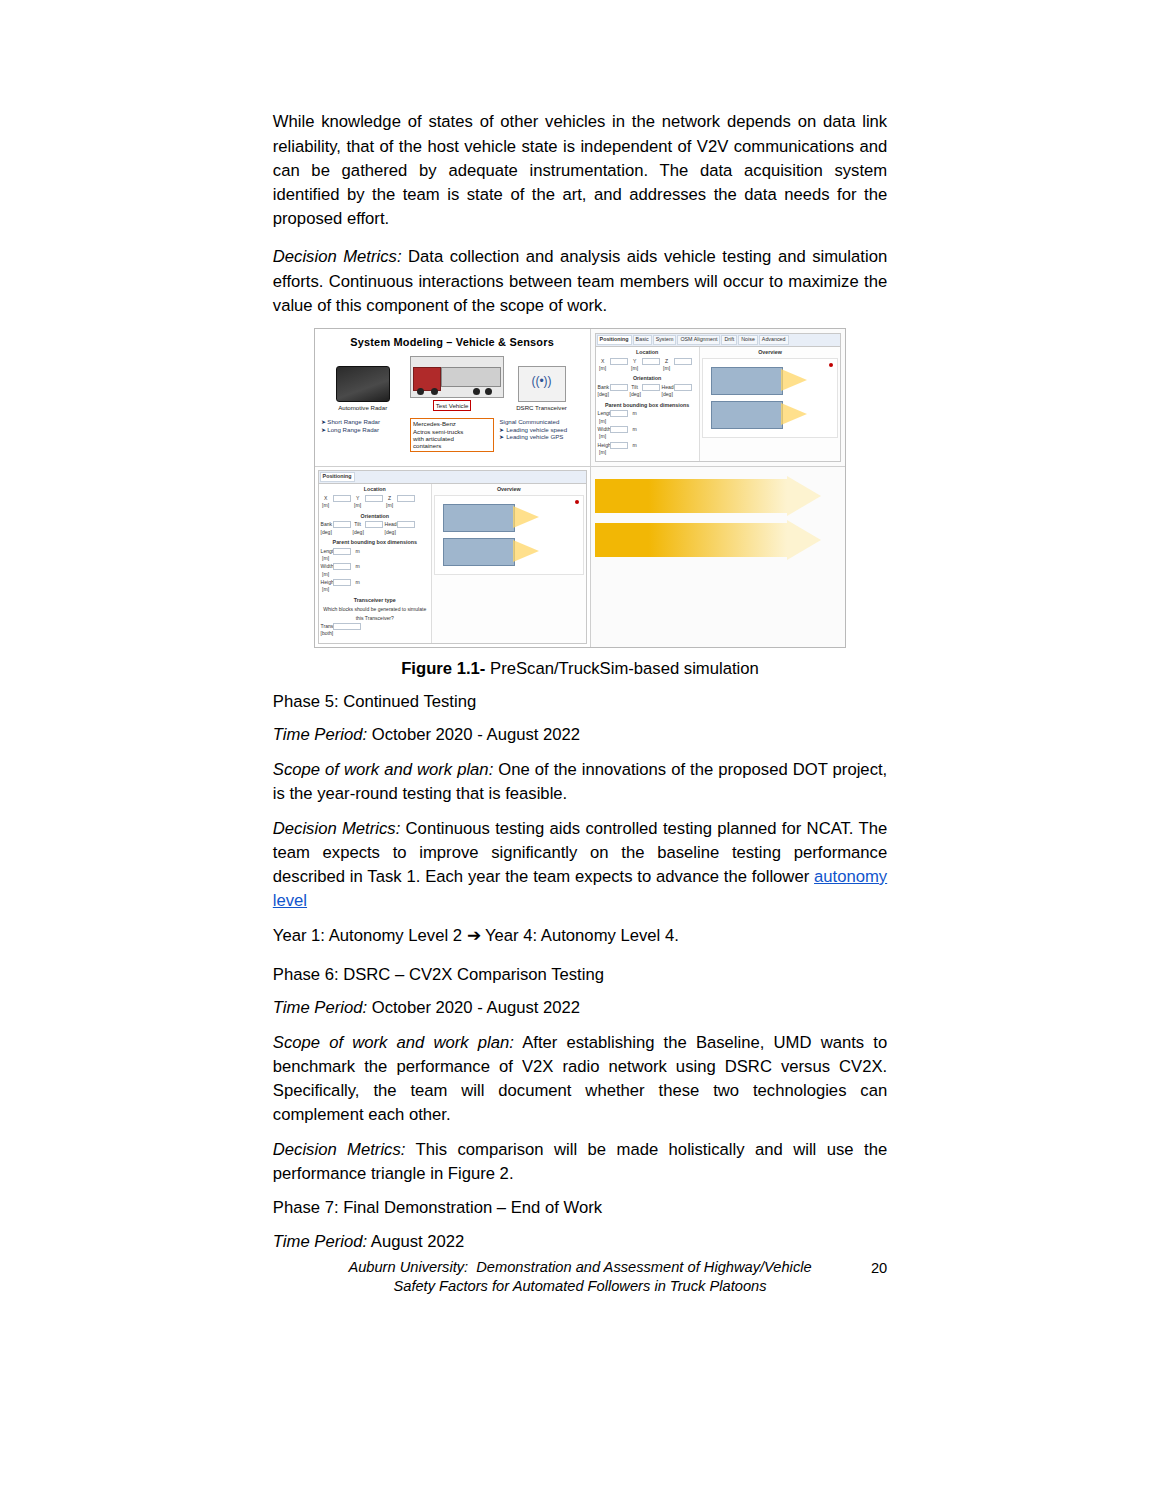While knowledge of states of other vehicles in the network depends on data link reliability, that of the host vehicle state is independent of V2V communications and can be gathered by adequate instrumentation. The data acquisition system identified by the team is state of the art, and addresses the data needs for the proposed effort.
Decision Metrics: Data collection and analysis aids vehicle testing and simulation efforts. Continuous interactions between team members will occur to maximize the value of this component of the scope of work.
System Modeling – Vehicle & Sensors
Automotive Radar
Test Vehicle
DSRC Transceiver
➤ Short Range Radar ➤ Long Range Radar
Mercedes-Benz
Actros semi-trucks
with articulated
containers
Signal Communicated ➤ Leading vehicle speed ➤ Leading vehicle GPS
Positioning
Basic
System
OSM Alignment
Drift
Noise
Advanced
Location
X [m] Y [m] Z [m]
Orientation
Bank [deg] Tilt [deg] Heading [deg]
Parent bounding box dimensions
Length [m] m
Width [m] m
Height [m] m
Overview
Positioning
Location
X [m] Y [m] Z [m]
Orientation
Bank [deg] Tilt [deg] Heading [deg]
Parent bounding box dimensions
Length [m] m
Width [m] m
Height [m] m
Transceiver type
Which blocks should be generated to simulate this Transceiver?
Transceiver [both]
Overview
Figure 1.1- PreScan/TruckSim-based simulation
Phase 5: Continued Testing
Time Period: October 2020 - August 2022
Scope of work and work plan: One of the innovations of the proposed DOT project, is the year-round testing that is feasible.
Decision Metrics: Continuous testing aids controlled testing planned for NCAT. The team expects to improve significantly on the baseline testing performance described in Task 1. Each year the team expects to advance the follower autonomy level
Year 1: Autonomy Level 2 ➔ Year 4: Autonomy Level 4.
Phase 6: DSRC – CV2X Comparison Testing
Time Period: October 2020 - August 2022
Scope of work and work plan: After establishing the Baseline, UMD wants to benchmark the performance of V2X radio network using DSRC versus CV2X. Specifically, the team will document whether these two technologies can complement each other.
Decision Metrics: This comparison will be made holistically and will use the performance triangle in Figure 2.
Phase 7: Final Demonstration – End of Work
Time Period: August 2022
Auburn University: Demonstration and Assessment of Highway/Vehicle Safety Factors for Automated Followers in Truck Platoons
20